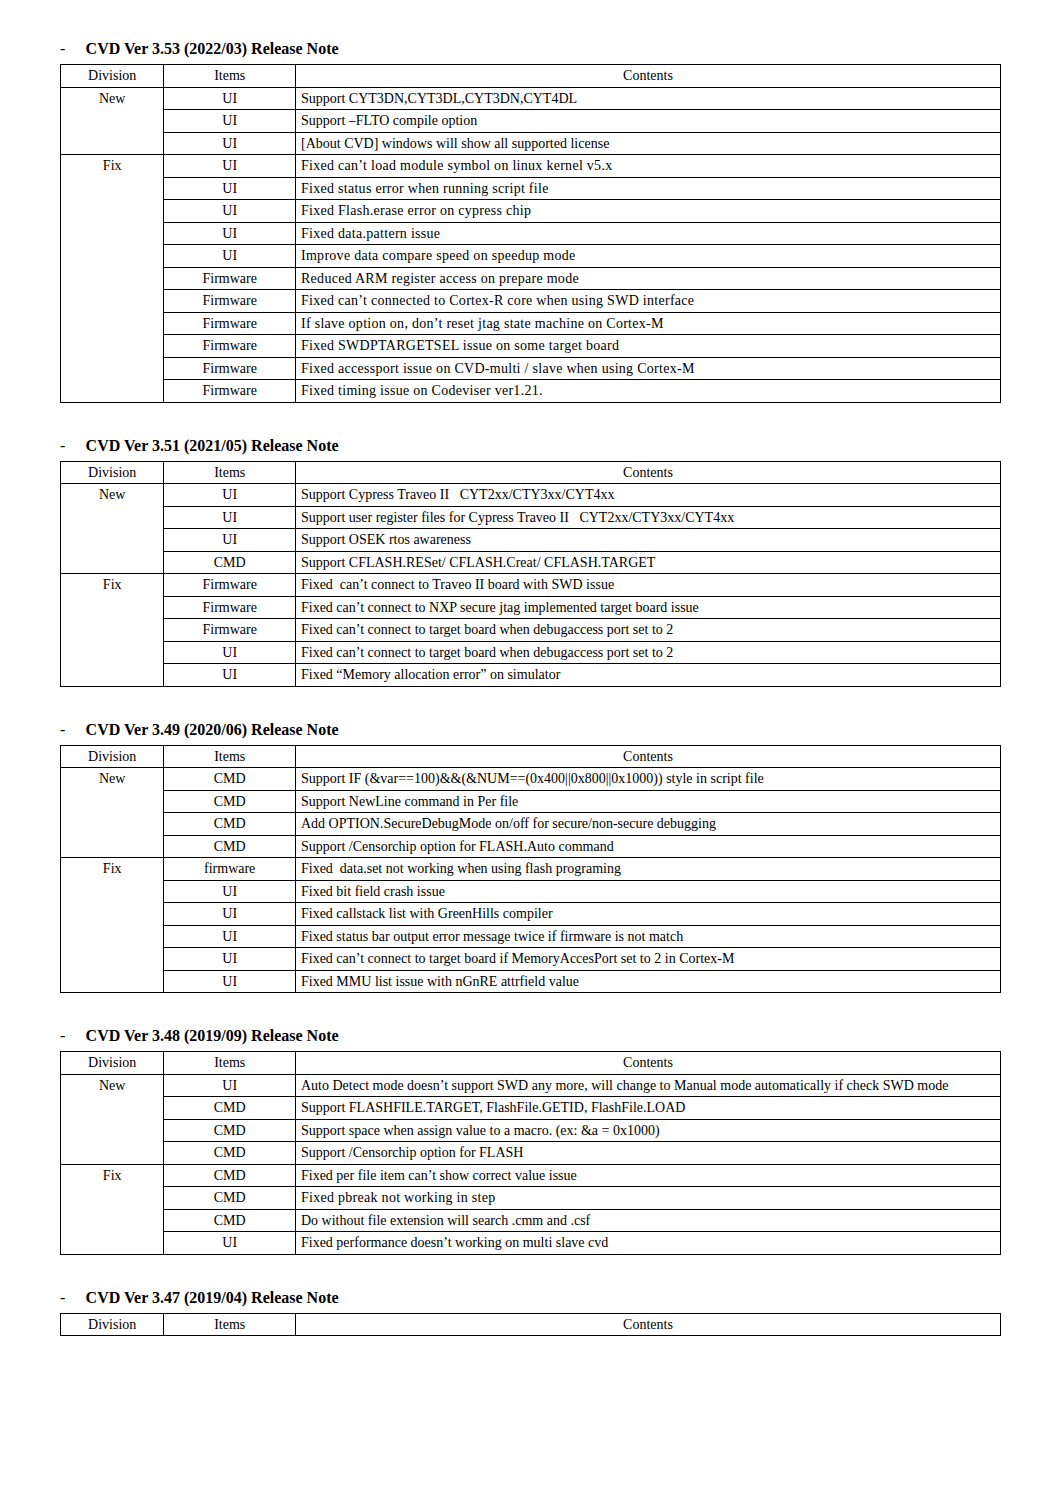-CVD Ver 3.53 (2022/03) Release Note
| Division | Items | Contents |
| --- | --- | --- |
| New | UI | Support CYT3DN,CYT3DL,CYT3DN,CYT4DL |
| UI | Support –FLTO compile option |
| UI | [About CVD] windows will show all supported license |
| Fix | UI | Fixed can’t load module symbol on linux kernel v5.x |
| UI | Fixed status error when running script file |
| UI | Fixed Flash.erase error on cypress chip |
| UI | Fixed data.pattern issue |
| UI | Improve data compare speed on speedup mode |
| Firmware | Reduced ARM register access on prepare mode |
| Firmware | Fixed can’t connected to Cortex-R core when using SWD interface |
| Firmware | If slave option on, don’t reset jtag state machine on Cortex-M |
| Firmware | Fixed SWDPTARGETSEL issue on some target board |
| Firmware | Fixed accessport issue on CVD-multi / slave when using Cortex-M |
| Firmware | Fixed timing issue on Codeviser ver1.21. |
-CVD Ver 3.51 (2021/05) Release Note
| Division | Items | Contents |
| --- | --- | --- |
| New | UI | Support Cypress Traveo II CYT2xx/CTY3xx/CYT4xx |
| UI | Support user register files for Cypress Traveo II CYT2xx/CTY3xx/CYT4xx |
| UI | Support OSEK rtos awareness |
| CMD | Support CFLASH.RESet/ CFLASH.Creat/ CFLASH.TARGET |
| Fix | Firmware | Fixed can’t connect to Traveo II board with SWD issue |
| Firmware | Fixed can’t connect to NXP secure jtag implemented target board issue |
| Firmware | Fixed can’t connect to target board when debugaccess port set to 2 |
| UI | Fixed can’t connect to target board when debugaccess port set to 2 |
| UI | Fixed “Memory allocation error” on simulator |
-CVD Ver 3.49 (2020/06) Release Note
| Division | Items | Contents |
| --- | --- | --- |
| New | CMD | Support IF (&var==100)&&(&NUM==(0x400//0x800//0x1000)) style in script file |
| CMD | Support NewLine command in Per file |
| CMD | Add OPTION.SecureDebugMode on/off for secure/non-secure debugging |
| CMD | Support /Censorchip option for FLASH.Auto command |
| Fix | firmware | Fixed data.set not working when using flash programing |
| UI | Fixed bit field crash issue |
| UI | Fixed callstack list with GreenHills compiler |
| UI | Fixed status bar output error message twice if firmware is not match |
| UI | Fixed can’t connect to target board if MemoryAccesPort set to 2 in Cortex-M |
| UI | Fixed MMU list issue with nGnRE attrfield value |
-CVD Ver 3.48 (2019/09) Release Note
| Division | Items | Contents |
| --- | --- | --- |
| New | UI | Auto Detect mode doesn’t support SWD any more, will change to Manual mode automatically if check SWD mode |
| CMD | Support FLASHFILE.TARGET, FlashFile.GETID, FlashFile.LOAD |
| CMD | Support space when assign value to a macro. (ex: &a = 0x1000) |
| CMD | Support /Censorchip option for FLASH |
| Fix | CMD | Fixed per file item can’t show correct value issue |
| CMD | Fixed pbreak not working in step |
| CMD | Do without file extension will search .cmm and .csf |
| UI | Fixed performance doesn’t working on multi slave cvd |
-CVD Ver 3.47 (2019/04) Release Note
| Division | Items | Contents |
| --- | --- | --- |